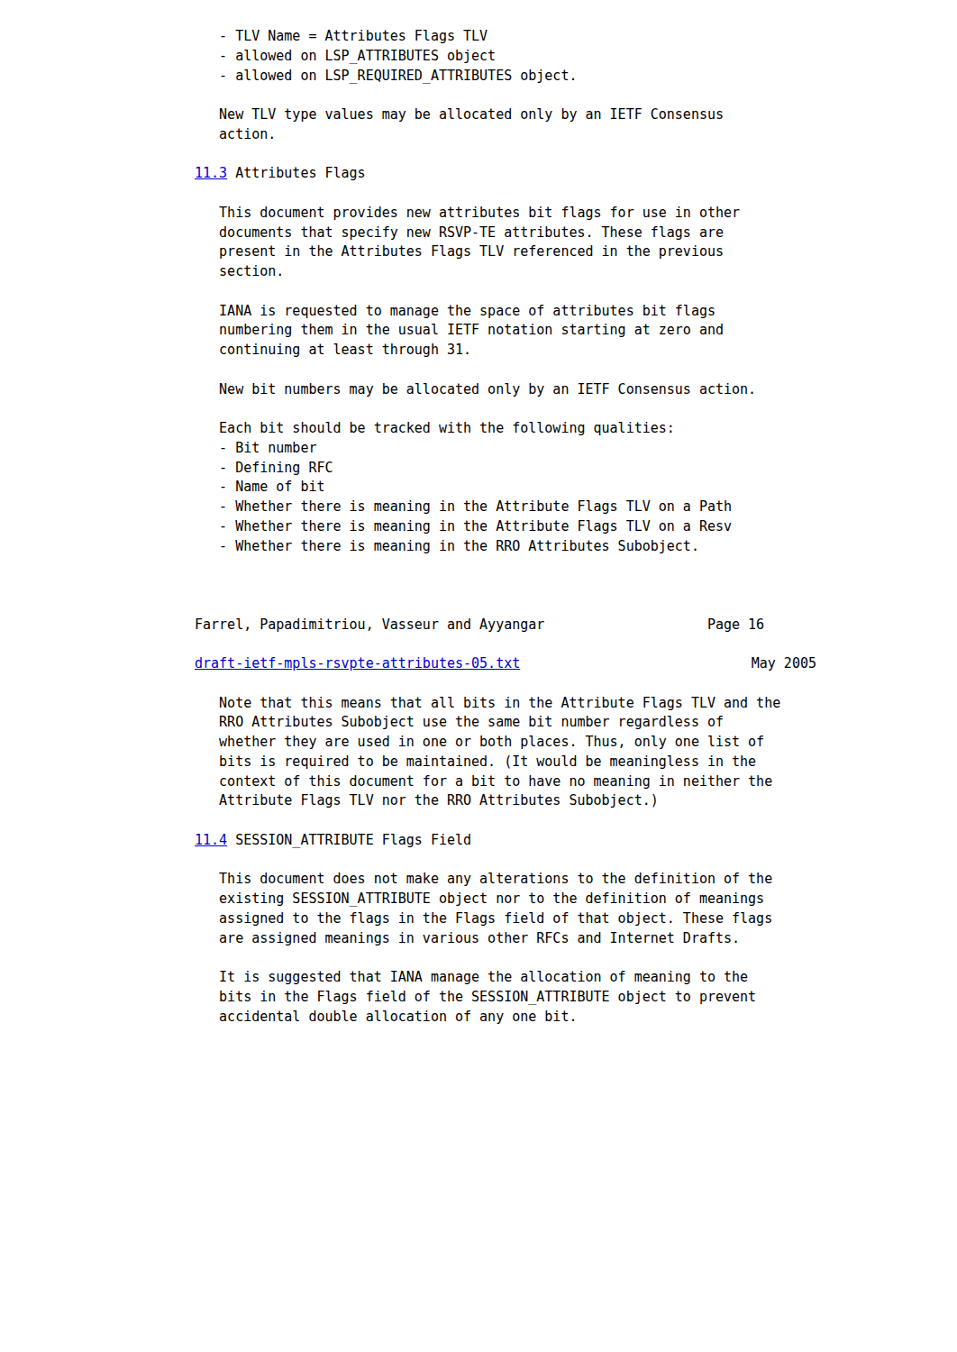- TLV Name = Attributes Flags TLV
   - allowed on LSP_ATTRIBUTES object
   - allowed on LSP_REQUIRED_ATTRIBUTES object.

   New TLV type values may be allocated only by an IETF Consensus
   action.
11.3 Attributes Flags

   This document provides new attributes bit flags for use in other
   documents that specify new RSVP-TE attributes. These flags are
   present in the Attributes Flags TLV referenced in the previous
   section.

   IANA is requested to manage the space of attributes bit flags
   numbering them in the usual IETF notation starting at zero and
   continuing at least through 31.

   New bit numbers may be allocated only by an IETF Consensus action.

   Each bit should be tracked with the following qualities:
   - Bit number
   - Defining RFC
   - Name of bit
   - Whether there is meaning in the Attribute Flags TLV on a Path
   - Whether there is meaning in the Attribute Flags TLV on a Resv
   - Whether there is meaning in the RRO Attributes Subobject.
Farrel, Papadimitriou, Vasseur and Ayyangar                    Page 16
draft-ietf-mpls-rsvpte-attributes-05.txt May 2005
   Note that this means that all bits in the Attribute Flags TLV and the
   RRO Attributes Subobject use the same bit number regardless of
   whether they are used in one or both places. Thus, only one list of
   bits is required to be maintained. (It would be meaningless in the
   context of this document for a bit to have no meaning in neither the
   Attribute Flags TLV nor the RRO Attributes Subobject.)
11.4 SESSION_ATTRIBUTE Flags Field

   This document does not make any alterations to the definition of the
   existing SESSION_ATTRIBUTE object nor to the definition of meanings
   assigned to the flags in the Flags field of that object. These flags
   are assigned meanings in various other RFCs and Internet Drafts.

   It is suggested that IANA manage the allocation of meaning to the
   bits in the Flags field of the SESSION_ATTRIBUTE object to prevent
   accidental double allocation of any one bit.